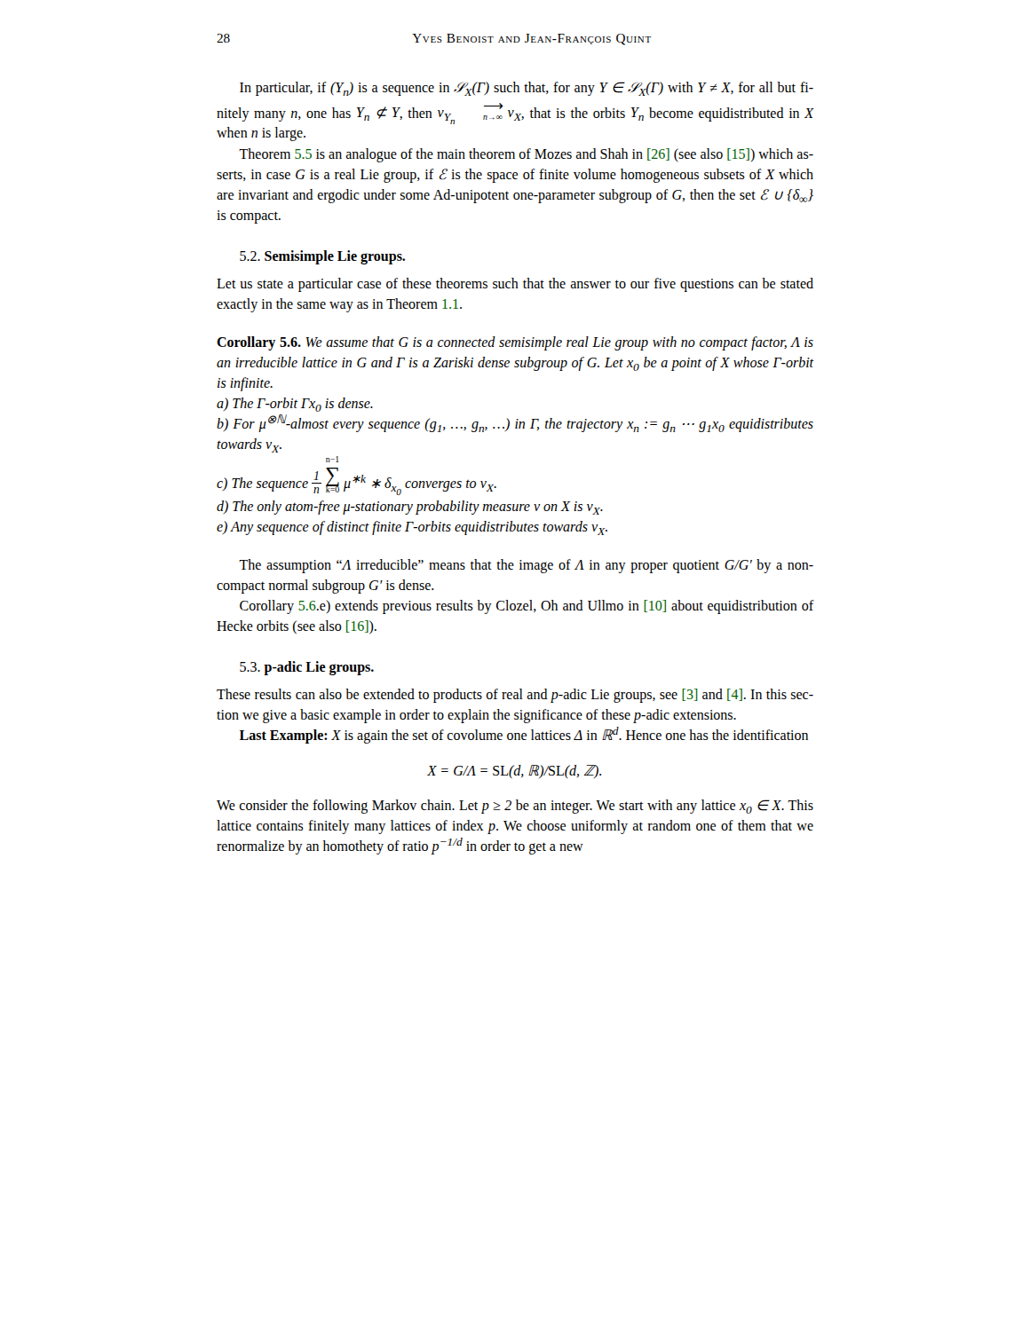28 Yves Benoist and Jean-François Quint
In particular, if (Yn) is a sequence in 𝒮X(Γ) such that, for any Y ∈ 𝒮X(Γ) with Y ≠ X, for all but finitely many n, one has Yn ⊄ Y, then νYn ⟶n→∞ νX, that is the orbits Yn become equidistributed in X when n is large.
Theorem 5.5 is an analogue of the main theorem of Mozes and Shah in [26] (see also [15]) which asserts, in case G is a real Lie group, if ℰ is the space of finite volume homogeneous subsets of X which are invariant and ergodic under some Ad-unipotent one-parameter subgroup of G, then the set ℰ ∪ {δ∞} is compact.
5.2. Semisimple Lie groups.
Let us state a particular case of these theorems such that the answer to our five questions can be stated exactly in the same way as in Theorem 1.1.
Corollary 5.6. We assume that G is a connected semisimple real Lie group with no compact factor, Λ is an irreducible lattice in G and Γ is a Zariski dense subgroup of G. Let x0 be a point of X whose Γ-orbit is infinite.
a) The Γ-orbit Γx0 is dense.
b) For μ⊗ℕ-almost every sequence (g1, …, gn, …) in Γ, the trajectory xn := gn ⋯ g1x0 equidistributes towards νX.
c) The sequence 1 n n−1∑k=0 μ∗k ∗ δx0 converges to νX.
d) The only atom-free μ-stationary probability measure ν on X is νX.
e) Any sequence of distinct finite Γ-orbits equidistributes towards νX.
The assumption “Λ irreducible” means that the image of Λ in any proper quotient G/G′ by a non-compact normal subgroup G′ is dense.
Corollary 5.6.e) extends previous results by Clozel, Oh and Ullmo in [10] about equidistribution of Hecke orbits (see also [16]).
5.3. p-adic Lie groups.
These results can also be extended to products of real and p-adic Lie groups, see [3] and [4]. In this section we give a basic example in order to explain the significance of these p-adic extensions.
Last Example: X is again the set of covolume one lattices Δ in ℝd. Hence one has the identification
X = G/Λ = SL(d, ℝ)/SL(d, ℤ).
We consider the following Markov chain. Let p ≥ 2 be an integer. We start with any lattice x0 ∈ X. This lattice contains finitely many lattices of index p. We choose uniformly at random one of them that we renormalize by an homothety of ratio p−1/d in order to get a new